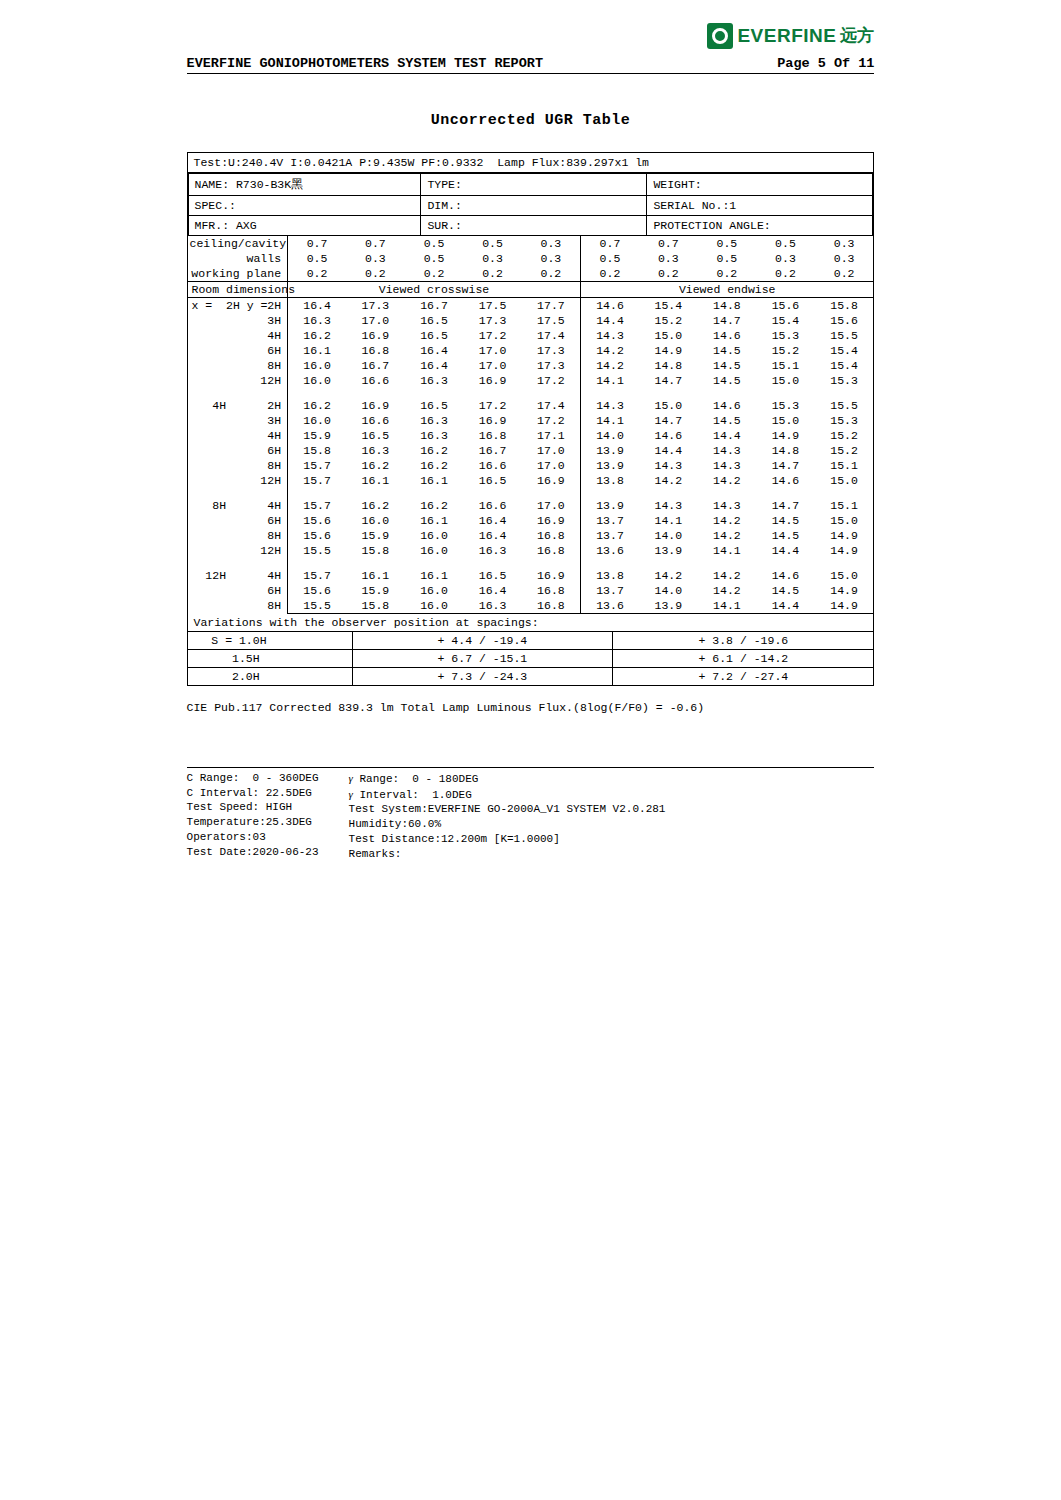EVERFINE 远方
EVERFINE GONIOPHOTOMETERS SYSTEM TEST REPORT Page 5 Of 11
Uncorrected UGR Table
Test:U:240.4V I:0.0421A P:9.435W PF:0.9332 Lamp Flux:839.297x1 lm
| NAME: R730-B3K黑 | TYPE: | WEIGHT: |
| SPEC.: | DIM.: | SERIAL No.:1 |
| MFR.: AXG | SUR.: | PROTECTION ANGLE: |
| ceiling/cavity | 0.7 | 0.7 | 0.5 | 0.5 | 0.3 | 0.7 | 0.7 | 0.5 | 0.5 | 0.3 |
| walls | 0.5 | 0.3 | 0.5 | 0.3 | 0.3 | 0.5 | 0.3 | 0.5 | 0.3 | 0.3 |
| working plane | 0.2 | 0.2 | 0.2 | 0.2 | 0.2 | 0.2 | 0.2 | 0.2 | 0.2 | 0.2 |
| Room dimensions | Viewed crosswise | Viewed endwise |
| x = 2H y = | 2H | 16.4 | 17.3 | 16.7 | 17.5 | 17.7 | 14.6 | 15.4 | 14.8 | 15.6 | 15.8 |
| | 3H | 16.3 | 17.0 | 16.5 | 17.3 | 17.5 | 14.4 | 15.2 | 14.7 | 15.4 | 15.6 |
| | 4H | 16.2 | 16.9 | 16.5 | 17.2 | 17.4 | 14.3 | 15.0 | 14.6 | 15.3 | 15.5 |
| | 6H | 16.1 | 16.8 | 16.4 | 17.0 | 17.3 | 14.2 | 14.9 | 14.5 | 15.2 | 15.4 |
| | 8H | 16.0 | 16.7 | 16.4 | 17.0 | 17.3 | 14.2 | 14.8 | 14.5 | 15.1 | 15.4 |
| | 12H | 16.0 | 16.6 | 16.3 | 16.9 | 17.2 | 14.1 | 14.7 | 14.5 | 15.0 | 15.3 |
| 4H | 2H | 16.2 | 16.9 | 16.5 | 17.2 | 17.4 | 14.3 | 15.0 | 14.6 | 15.3 | 15.5 |
| | 3H | 16.0 | 16.6 | 16.3 | 16.9 | 17.2 | 14.1 | 14.7 | 14.5 | 15.0 | 15.3 |
| | 4H | 15.9 | 16.5 | 16.3 | 16.8 | 17.1 | 14.0 | 14.6 | 14.4 | 14.9 | 15.2 |
| | 6H | 15.8 | 16.3 | 16.2 | 16.7 | 17.0 | 13.9 | 14.4 | 14.3 | 14.8 | 15.2 |
| | 8H | 15.7 | 16.2 | 16.2 | 16.6 | 17.0 | 13.9 | 14.3 | 14.3 | 14.7 | 15.1 |
| | 12H | 15.7 | 16.1 | 16.1 | 16.5 | 16.9 | 13.8 | 14.2 | 14.2 | 14.6 | 15.0 |
| 8H | 4H | 15.7 | 16.2 | 16.2 | 16.6 | 17.0 | 13.9 | 14.3 | 14.3 | 14.7 | 15.1 |
| | 6H | 15.6 | 16.0 | 16.1 | 16.4 | 16.9 | 13.7 | 14.1 | 14.2 | 14.5 | 15.0 |
| | 8H | 15.6 | 15.9 | 16.0 | 16.4 | 16.8 | 13.7 | 14.0 | 14.2 | 14.5 | 14.9 |
| | 12H | 15.5 | 15.8 | 16.0 | 16.3 | 16.8 | 13.6 | 13.9 | 14.1 | 14.4 | 14.9 |
| 12H | 4H | 15.7 | 16.1 | 16.1 | 16.5 | 16.9 | 13.8 | 14.2 | 14.2 | 14.6 | 15.0 |
| | 6H | 15.6 | 15.9 | 16.0 | 16.4 | 16.8 | 13.7 | 14.0 | 14.2 | 14.5 | 14.9 |
| | 8H | 15.5 | 15.8 | 16.0 | 16.3 | 16.8 | 13.6 | 13.9 | 14.1 | 14.4 | 14.9 |
Variations with the observer position at spacings:
| S = 1.0H | + 4.4 / -19.4 | + 3.8 / -19.6 |
| 1.5H | + 6.7 / -15.1 | + 6.1 / -14.2 |
| 2.0H | + 7.3 / -24.3 | + 7.2 / -27.4 |
CIE Pub.117 Corrected 839.3 lm Total Lamp Luminous Flux.(8log(F/F0) = -0.6)
C Range: 0 - 360DEG C Interval: 22.5DEG Test Speed: HIGH Temperature:25.3DEG Operators:03 Test Date:2020-06-23
γ Range: 0 - 180DEG γ Interval: 1.0DEG Test System:EVERFINE GO-2000A_V1 SYSTEM V2.0.281 Humidity:60.0% Test Distance:12.200m [K=1.0000] Remarks: